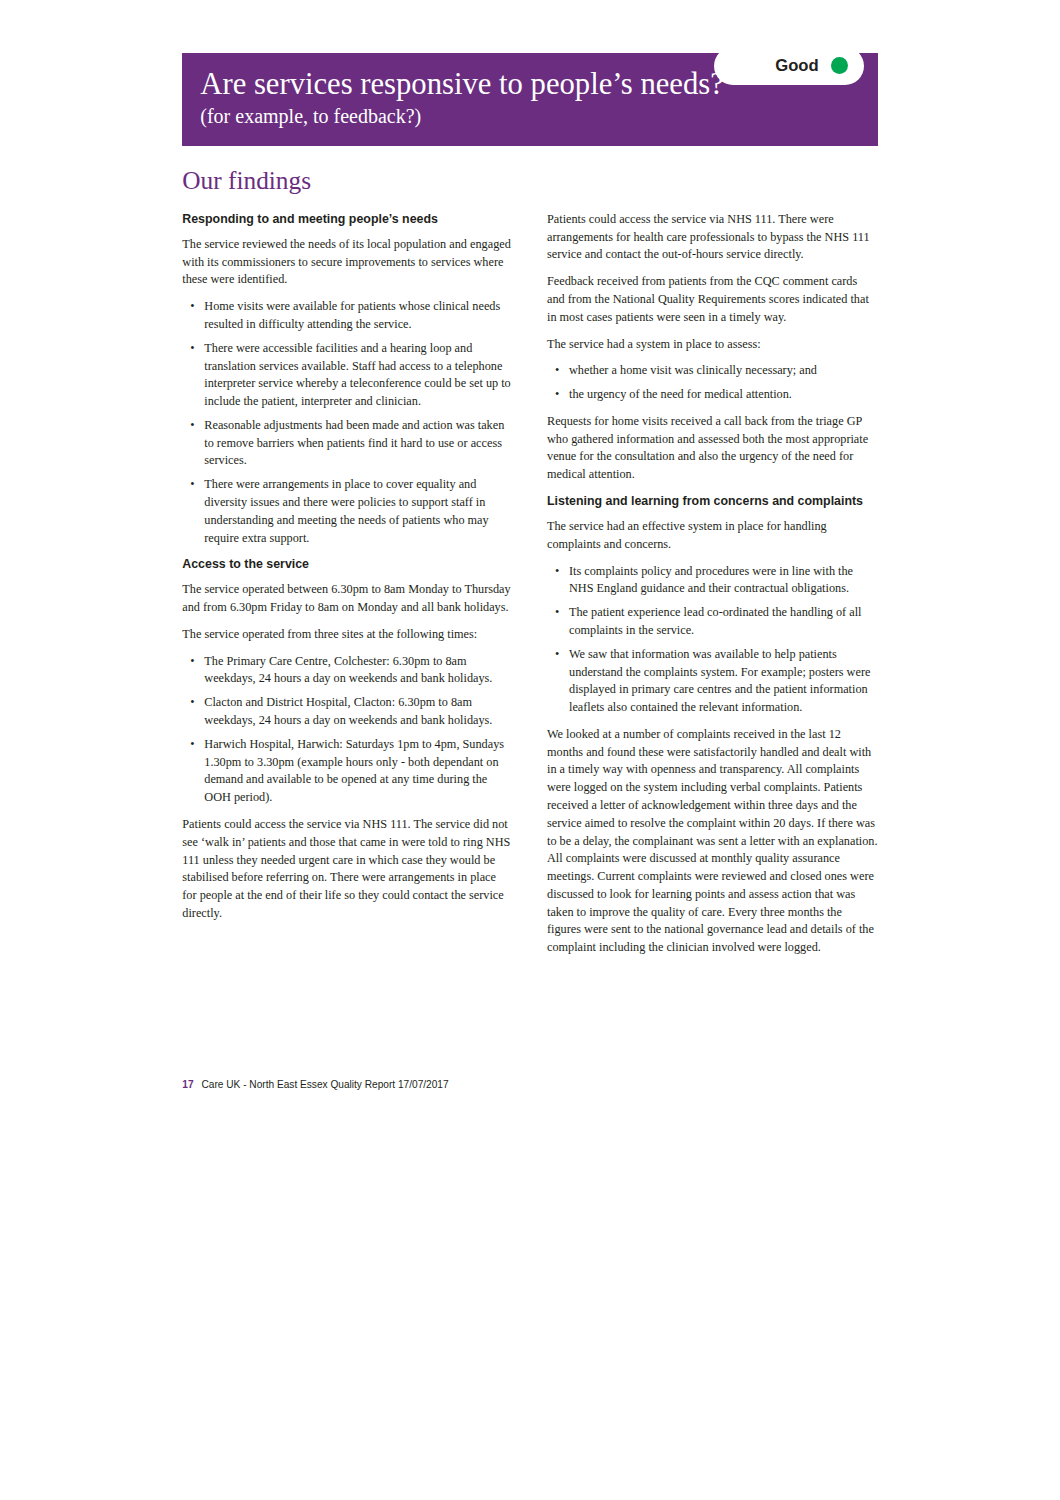Good
Are services responsive to people’s needs?
(for example, to feedback?)
Our findings
Responding to and meeting people’s needs
The service reviewed the needs of its local population and engaged with its commissioners to secure improvements to services where these were identified.
Home visits were available for patients whose clinical needs resulted in difficulty attending the service.
There were accessible facilities and a hearing loop and translation services available. Staff had access to a telephone interpreter service whereby a teleconference could be set up to include the patient, interpreter and clinician.
Reasonable adjustments had been made and action was taken to remove barriers when patients find it hard to use or access services.
There were arrangements in place to cover equality and diversity issues and there were policies to support staff in understanding and meeting the needs of patients who may require extra support.
Access to the service
The service operated between 6.30pm to 8am Monday to Thursday and from 6.30pm Friday to 8am on Monday and all bank holidays.
The service operated from three sites at the following times:
The Primary Care Centre, Colchester: 6.30pm to 8am weekdays, 24 hours a day on weekends and bank holidays.
Clacton and District Hospital, Clacton: 6.30pm to 8am weekdays, 24 hours a day on weekends and bank holidays.
Harwich Hospital, Harwich: Saturdays 1pm to 4pm, Sundays 1.30pm to 3.30pm (example hours only - both dependant on demand and available to be opened at any time during the OOH period).
Patients could access the service via NHS 111. The service did not see ‘walk in’ patients and those that came in were told to ring NHS 111 unless they needed urgent care in which case they would be stabilised before referring on. There were arrangements in place for people at the end of their life so they could contact the service directly.
Patients could access the service via NHS 111. There were arrangements for health care professionals to bypass the NHS 111 service and contact the out-of-hours service directly.
Feedback received from patients from the CQC comment cards and from the National Quality Requirements scores indicated that in most cases patients were seen in a timely way.
The service had a system in place to assess:
whether a home visit was clinically necessary; and
the urgency of the need for medical attention.
Requests for home visits received a call back from the triage GP who gathered information and assessed both the most appropriate venue for the consultation and also the urgency of the need for medical attention.
Listening and learning from concerns and complaints
The service had an effective system in place for handling complaints and concerns.
Its complaints policy and procedures were in line with the NHS England guidance and their contractual obligations.
The patient experience lead co-ordinated the handling of all complaints in the service.
We saw that information was available to help patients understand the complaints system. For example; posters were displayed in primary care centres and the patient information leaflets also contained the relevant information.
We looked at a number of complaints received in the last 12 months and found these were satisfactorily handled and dealt with in a timely way with openness and transparency. All complaints were logged on the system including verbal complaints. Patients received a letter of acknowledgement within three days and the service aimed to resolve the complaint within 20 days. If there was to be a delay, the complainant was sent a letter with an explanation. All complaints were discussed at monthly quality assurance meetings. Current complaints were reviewed and closed ones were discussed to look for learning points and assess action that was taken to improve the quality of care. Every three months the figures were sent to the national governance lead and details of the complaint including the clinician involved were logged.
17 Care UK - North East Essex Quality Report 17/07/2017